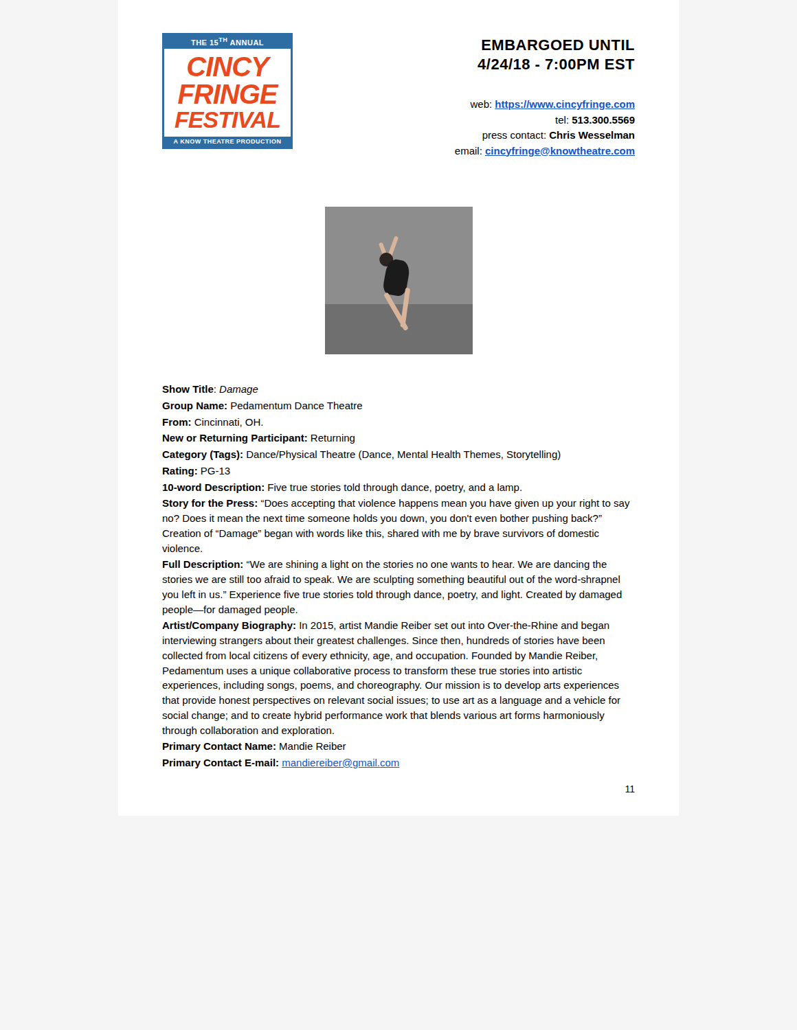THE 15TH ANNUAL
Cincy
Fringe
Festival
A KNOW THEATRE PRODUCTION
EMBARGOED UNTIL
4/24/18 - 7:00PM EST
web: https://www.cincyfringe.com
tel: 513.300.5569
press contact: Chris Wesselman
email: cincyfringe@knowtheatre.com
Show Title: Damage
Group Name: Pedamentum Dance Theatre
From: Cincinnati, OH.
New or Returning Participant: Returning
Category (Tags): Dance/Physical Theatre (Dance, Mental Health Themes, Storytelling)
Rating: PG-13
10-word Description: Five true stories told through dance, poetry, and a lamp.
Story for the Press: “Does accepting that violence happens mean you have given up your right to say no? Does it mean the next time someone holds you down, you don't even bother pushing back?” Creation of “Damage” began with words like this, shared with me by brave survivors of domestic violence.
Full Description: “We are shining a light on the stories no one wants to hear. We are dancing the stories we are still too afraid to speak. We are sculpting something beautiful out of the word-shrapnel you left in us.” Experience five true stories told through dance, poetry, and light. Created by damaged people—for damaged people.
Artist/Company Biography: In 2015, artist Mandie Reiber set out into Over-the-Rhine and began interviewing strangers about their greatest challenges. Since then, hundreds of stories have been collected from local citizens of every ethnicity, age, and occupation. Founded by Mandie Reiber, Pedamentum uses a unique collaborative process to transform these true stories into artistic experiences, including songs, poems, and choreography. Our mission is to develop arts experiences that provide honest perspectives on relevant social issues; to use art as a language and a vehicle for social change; and to create hybrid performance work that blends various art forms harmoniously through collaboration and exploration.
Primary Contact Name: Mandie Reiber
Primary Contact E-mail: mandiereiber@gmail.com
11